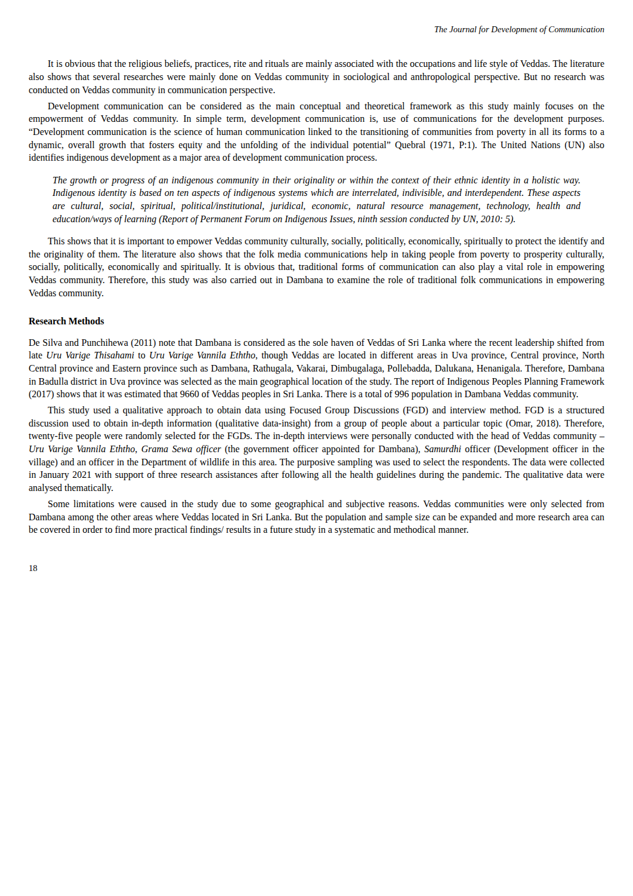The Journal for Development of Communication
It is obvious that the religious beliefs, practices, rite and rituals are mainly associated with the occupations and life style of Veddas. The literature also shows that several researches were mainly done on Veddas community in sociological and anthropological perspective. But no research was conducted on Veddas community in communication perspective.
Development communication can be considered as the main conceptual and theoretical framework as this study mainly focuses on the empowerment of Veddas community. In simple term, development communication is, use of communications for the development purposes. “Development communication is the science of human communication linked to the transitioning of communities from poverty in all its forms to a dynamic, overall growth that fosters equity and the unfolding of the individual potential” Quebral (1971, P:1). The United Nations (UN) also identifies indigenous development as a major area of development communication process.
The growth or progress of an indigenous community in their originality or within the context of their ethnic identity in a holistic way. Indigenous identity is based on ten aspects of indigenous systems which are interrelated, indivisible, and interdependent. These aspects are cultural, social, spiritual, political/institutional, juridical, economic, natural resource management, technology, health and education/ways of learning (Report of Permanent Forum on Indigenous Issues, ninth session conducted by UN, 2010: 5).
This shows that it is important to empower Veddas community culturally, socially, politically, economically, spiritually to protect the identify and the originality of them. The literature also shows that the folk media communications help in taking people from poverty to prosperity culturally, socially, politically, economically and spiritually. It is obvious that, traditional forms of communication can also play a vital role in empowering Veddas community. Therefore, this study was also carried out in Dambana to examine the role of traditional folk communications in empowering Veddas community.
Research Methods
De Silva and Punchihewa (2011) note that Dambana is considered as the sole haven of Veddas of Sri Lanka where the recent leadership shifted from late Uru Varige Thisahami to Uru Varige Vannila Eththo, though Veddas are located in different areas in Uva province, Central province, North Central province and Eastern province such as Dambana, Rathugala, Vakarai, Dimbugalaga, Pollebadda, Dalukana, Henanigala. Therefore, Dambana in Badulla district in Uva province was selected as the main geographical location of the study. The report of Indigenous Peoples Planning Framework (2017) shows that it was estimated that 9660 of Veddas peoples in Sri Lanka. There is a total of 996 population in Dambana Veddas community.
This study used a qualitative approach to obtain data using Focused Group Discussions (FGD) and interview method. FGD is a structured discussion used to obtain in-depth information (qualitative data-insight) from a group of people about a particular topic (Omar, 2018). Therefore, twenty-five people were randomly selected for the FGDs. The in-depth interviews were personally conducted with the head of Veddas community – Uru Varige Vannila Eththo, Grama Sewa officer (the government officer appointed for Dambana), Samurdhi officer (Development officer in the village) and an officer in the Department of wildlife in this area. The purposive sampling was used to select the respondents. The data were collected in January 2021 with support of three research assistances after following all the health guidelines during the pandemic. The qualitative data were analysed thematically.
Some limitations were caused in the study due to some geographical and subjective reasons. Veddas communities were only selected from Dambana among the other areas where Veddas located in Sri Lanka. But the population and sample size can be expanded and more research area can be covered in order to find more practical findings/ results in a future study in a systematic and methodical manner.
18